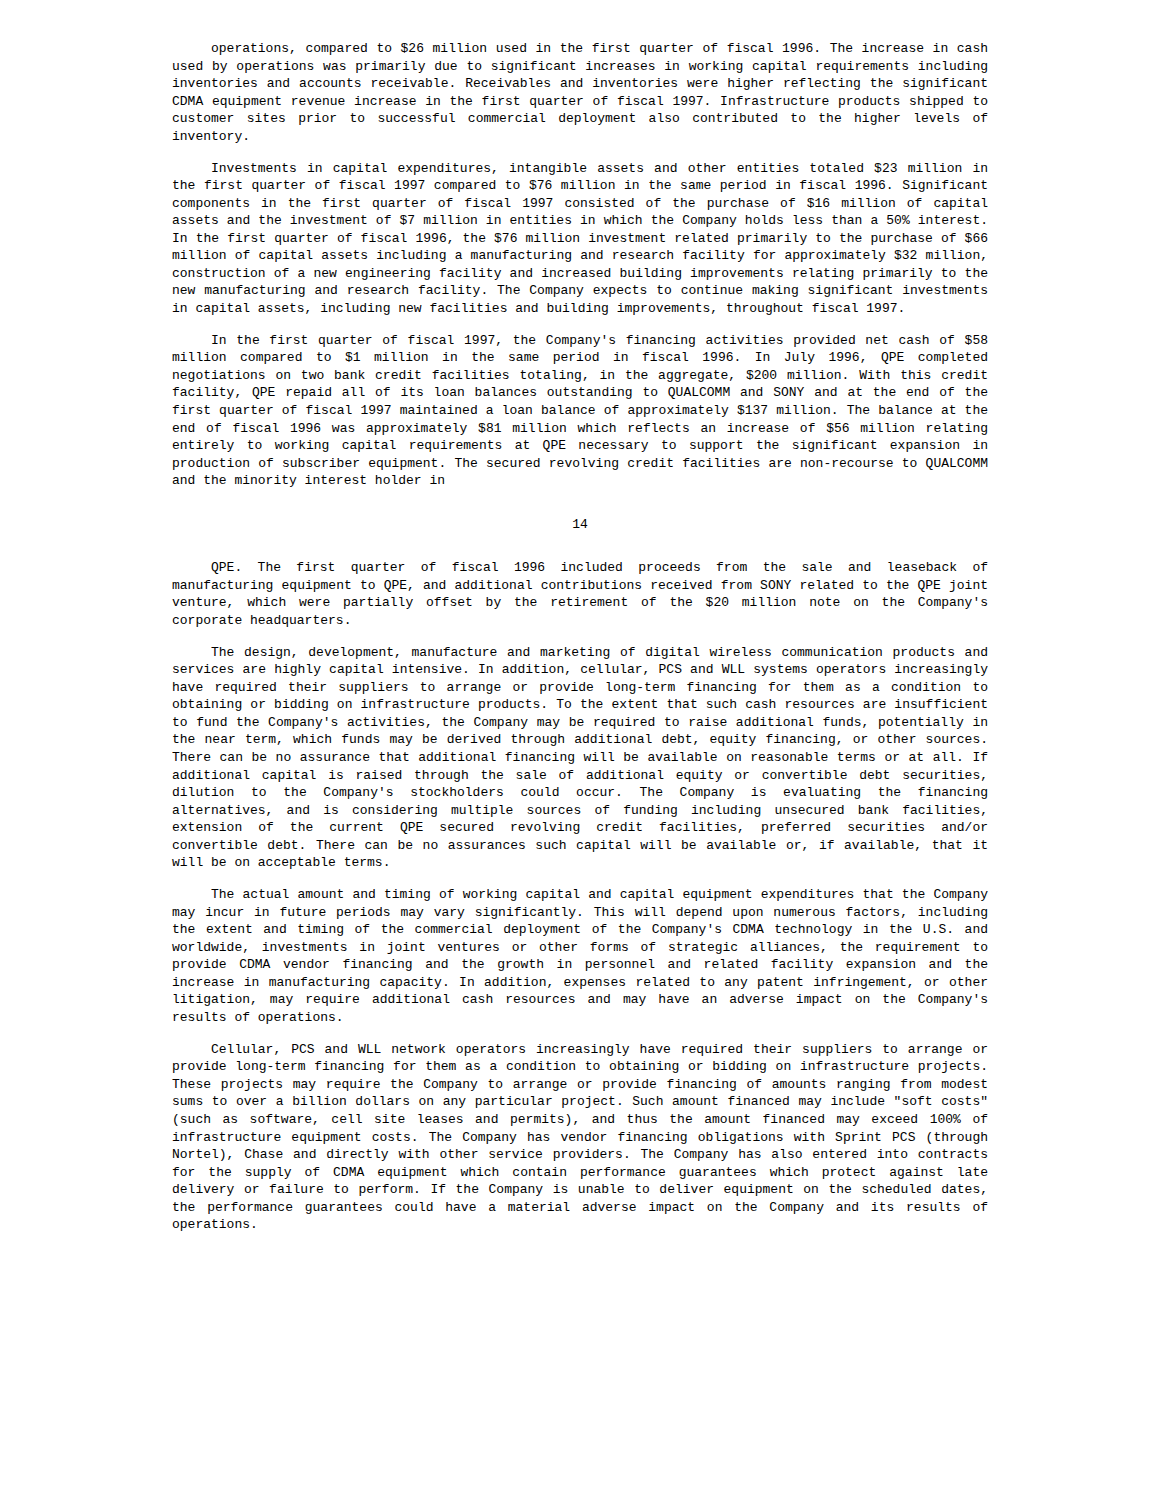operations, compared to $26 million used in the first quarter of fiscal 1996. The increase in cash used by operations was primarily due to significant increases in working capital requirements including inventories and accounts receivable. Receivables and inventories were higher reflecting the significant CDMA equipment revenue increase in the first quarter of fiscal 1997. Infrastructure products shipped to customer sites prior to successful commercial deployment also contributed to the higher levels of inventory.
Investments in capital expenditures, intangible assets and other entities totaled $23 million in the first quarter of fiscal 1997 compared to $76 million in the same period in fiscal 1996. Significant components in the first quarter of fiscal 1997 consisted of the purchase of $16 million of capital assets and the investment of $7 million in entities in which the Company holds less than a 50% interest. In the first quarter of fiscal 1996, the $76 million investment related primarily to the purchase of $66 million of capital assets including a manufacturing and research facility for approximately $32 million, construction of a new engineering facility and increased building improvements relating primarily to the new manufacturing and research facility. The Company expects to continue making significant investments in capital assets, including new facilities and building improvements, throughout fiscal 1997.
In the first quarter of fiscal 1997, the Company's financing activities provided net cash of $58 million compared to $1 million in the same period in fiscal 1996. In July 1996, QPE completed negotiations on two bank credit facilities totaling, in the aggregate, $200 million. With this credit facility, QPE repaid all of its loan balances outstanding to QUALCOMM and SONY and at the end of the first quarter of fiscal 1997 maintained a loan balance of approximately $137 million. The balance at the end of fiscal 1996 was approximately $81 million which reflects an increase of $56 million relating entirely to working capital requirements at QPE necessary to support the significant expansion in production of subscriber equipment. The secured revolving credit facilities are non-recourse to QUALCOMM and the minority interest holder in
14
QPE. The first quarter of fiscal 1996 included proceeds from the sale and leaseback of manufacturing equipment to QPE, and additional contributions received from SONY related to the QPE joint venture, which were partially offset by the retirement of the $20 million note on the Company's corporate headquarters.
The design, development, manufacture and marketing of digital wireless communication products and services are highly capital intensive. In addition, cellular, PCS and WLL systems operators increasingly have required their suppliers to arrange or provide long-term financing for them as a condition to obtaining or bidding on infrastructure products. To the extent that such cash resources are insufficient to fund the Company's activities, the Company may be required to raise additional funds, potentially in the near term, which funds may be derived through additional debt, equity financing, or other sources. There can be no assurance that additional financing will be available on reasonable terms or at all. If additional capital is raised through the sale of additional equity or convertible debt securities, dilution to the Company's stockholders could occur. The Company is evaluating the financing alternatives, and is considering multiple sources of funding including unsecured bank facilities, extension of the current QPE secured revolving credit facilities, preferred securities and/or convertible debt. There can be no assurances such capital will be available or, if available, that it will be on acceptable terms.
The actual amount and timing of working capital and capital equipment expenditures that the Company may incur in future periods may vary significantly. This will depend upon numerous factors, including the extent and timing of the commercial deployment of the Company's CDMA technology in the U.S. and worldwide, investments in joint ventures or other forms of strategic alliances, the requirement to provide CDMA vendor financing and the growth in personnel and related facility expansion and the increase in manufacturing capacity. In addition, expenses related to any patent infringement, or other litigation, may require additional cash resources and may have an adverse impact on the Company's results of operations.
Cellular, PCS and WLL network operators increasingly have required their suppliers to arrange or provide long-term financing for them as a condition to obtaining or bidding on infrastructure projects. These projects may require the Company to arrange or provide financing of amounts ranging from modest sums to over a billion dollars on any particular project. Such amount financed may include "soft costs" (such as software, cell site leases and permits), and thus the amount financed may exceed 100% of infrastructure equipment costs. The Company has vendor financing obligations with Sprint PCS (through Nortel), Chase and directly with other service providers. The Company has also entered into contracts for the supply of CDMA equipment which contain performance guarantees which protect against late delivery or failure to perform. If the Company is unable to deliver equipment on the scheduled dates, the performance guarantees could have a material adverse impact on the Company and its results of operations.